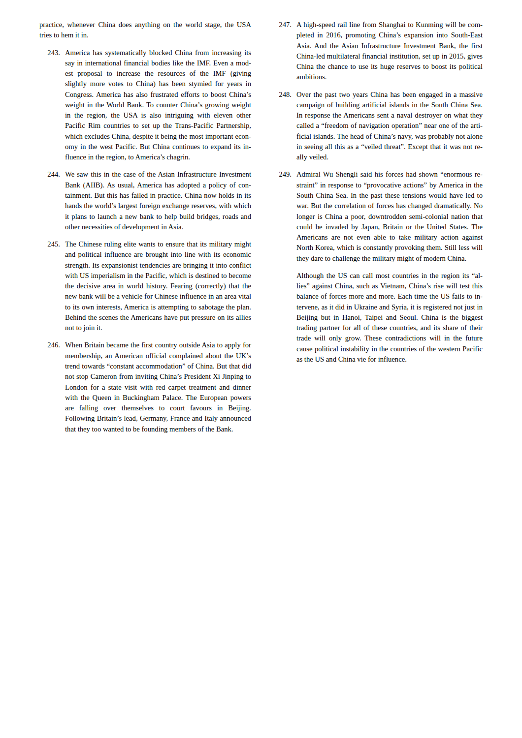practice, whenever China does anything on the world stage, the USA tries to hem it in.
243.
America has systematically blocked China from increasing its say in international financial bodies like the IMF. Even a modest proposal to increase the resources of the IMF (giving slightly more votes to China) has been stymied for years in Congress. America has also frustrated efforts to boost China’s weight in the World Bank. To counter China’s growing weight in the region, the USA is also intriguing with eleven other Pacific Rim countries to set up the Trans-Pacific Partnership, which excludes China, despite it being the most important economy in the west Pacific. But China continues to expand its influence in the region, to America’s chagrin.
244.
We saw this in the case of the Asian Infrastructure Investment Bank (AIIB). As usual, America has adopted a policy of containment. But this has failed in practice. China now holds in its hands the world’s largest foreign exchange reserves, with which it plans to launch a new bank to help build bridges, roads and other necessities of development in Asia.
245.
The Chinese ruling elite wants to ensure that its military might and political influence are brought into line with its economic strength. Its expansionist tendencies are bringing it into conflict with US imperialism in the Pacific, which is destined to become the decisive area in world history. Fearing (correctly) that the new bank will be a vehicle for Chinese influence in an area vital to its own interests, America is attempting to sabotage the plan. Behind the scenes the Americans have put pressure on its allies not to join it.
246.
When Britain became the first country outside Asia to apply for membership, an American official complained about the UK’s trend towards “constant accommodation” of China. But that did not stop Cameron from inviting China’s President Xi Jinping to London for a state visit with red carpet treatment and dinner with the Queen in Buckingham Palace. The European powers are falling over themselves to court favours in Beijing. Following Britain’s lead, Germany, France and Italy announced that they too wanted to be founding members of the Bank.
247.
A high-speed rail line from Shanghai to Kunming will be completed in 2016, promoting China’s expansion into South-East Asia. And the Asian Infrastructure Investment Bank, the first China-led multilateral financial institution, set up in 2015, gives China the chance to use its huge reserves to boost its political ambitions.
248.
Over the past two years China has been engaged in a massive campaign of building artificial islands in the South China Sea. In response the Americans sent a naval destroyer on what they called a “freedom of navigation operation” near one of the artificial islands. The head of China’s navy, was probably not alone in seeing all this as a “veiled threat”. Except that it was not really veiled.
249.
Admiral Wu Shengli said his forces had shown “enormous restraint” in response to “provocative actions” by America in the South China Sea. In the past these tensions would have led to war. But the correlation of forces has changed dramatically. No longer is China a poor, downtrodden semi-colonial nation that could be invaded by Japan, Britain or the United States. The Americans are not even able to take military action against North Korea, which is constantly provoking them. Still less will they dare to challenge the military might of modern China.
Although the US can call most countries in the region its “allies” against China, such as Vietnam, China’s rise will test this balance of forces more and more. Each time the US fails to intervene, as it did in Ukraine and Syria, it is registered not just in Beijing but in Hanoi, Taipei and Seoul. China is the biggest trading partner for all of these countries, and its share of their trade will only grow. These contradictions will in the future cause political instability in the countries of the western Pacific as the US and China vie for influence.